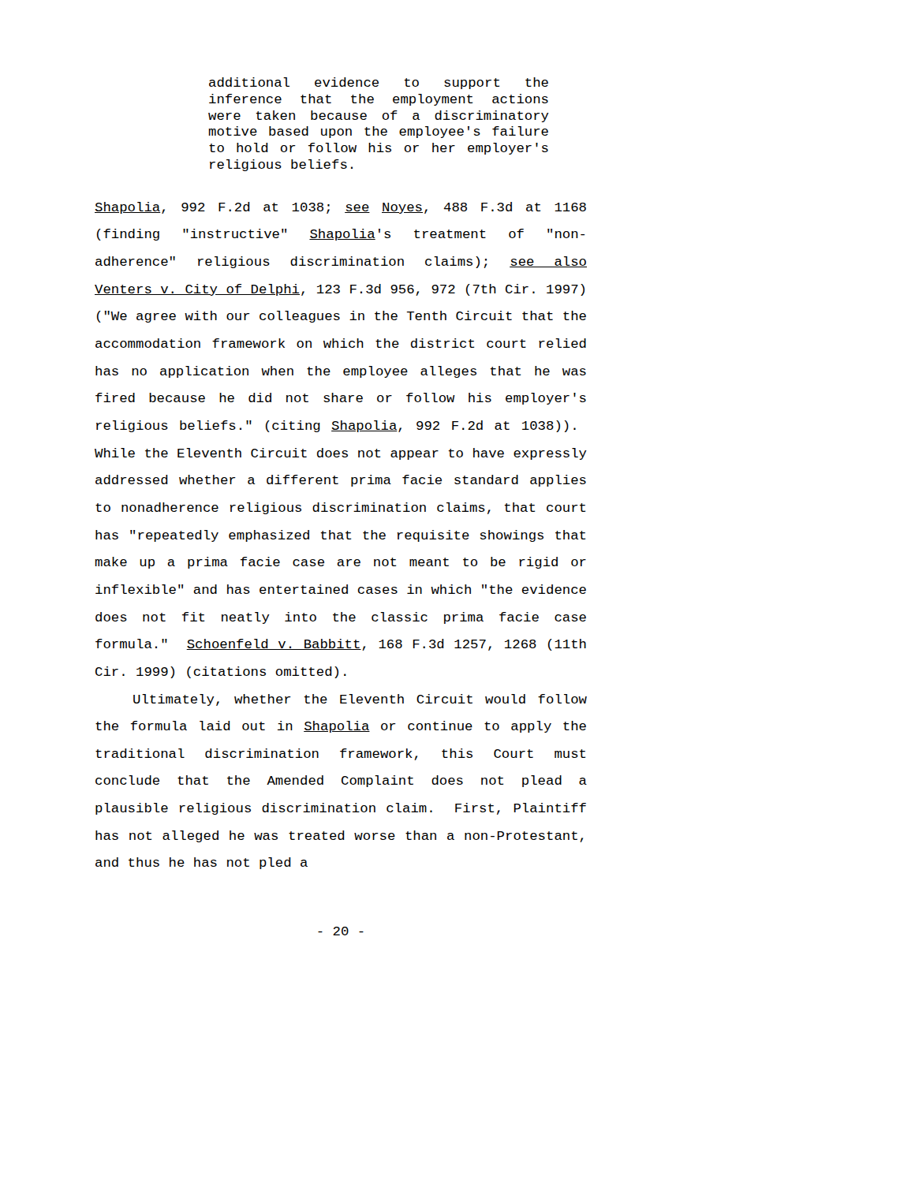additional evidence to support the inference that the employment actions were taken because of a discriminatory motive based upon the employee's failure to hold or follow his or her employer's religious beliefs.
Shapolia, 992 F.2d at 1038; see Noyes, 488 F.3d at 1168 (finding "instructive" Shapolia's treatment of "non-adherence" religious discrimination claims); see also Venters v. City of Delphi, 123 F.3d 956, 972 (7th Cir. 1997) ("We agree with our colleagues in the Tenth Circuit that the accommodation framework on which the district court relied has no application when the employee alleges that he was fired because he did not share or follow his employer's religious beliefs." (citing Shapolia, 992 F.2d at 1038)). While the Eleventh Circuit does not appear to have expressly addressed whether a different prima facie standard applies to nonadherence religious discrimination claims, that court has "repeatedly emphasized that the requisite showings that make up a prima facie case are not meant to be rigid or inflexible" and has entertained cases in which "the evidence does not fit neatly into the classic prima facie case formula." Schoenfeld v. Babbitt, 168 F.3d 1257, 1268 (11th Cir. 1999) (citations omitted).
Ultimately, whether the Eleventh Circuit would follow the formula laid out in Shapolia or continue to apply the traditional discrimination framework, this Court must conclude that the Amended Complaint does not plead a plausible religious discrimination claim. First, Plaintiff has not alleged he was treated worse than a non-Protestant, and thus he has not pled a
- 20 -